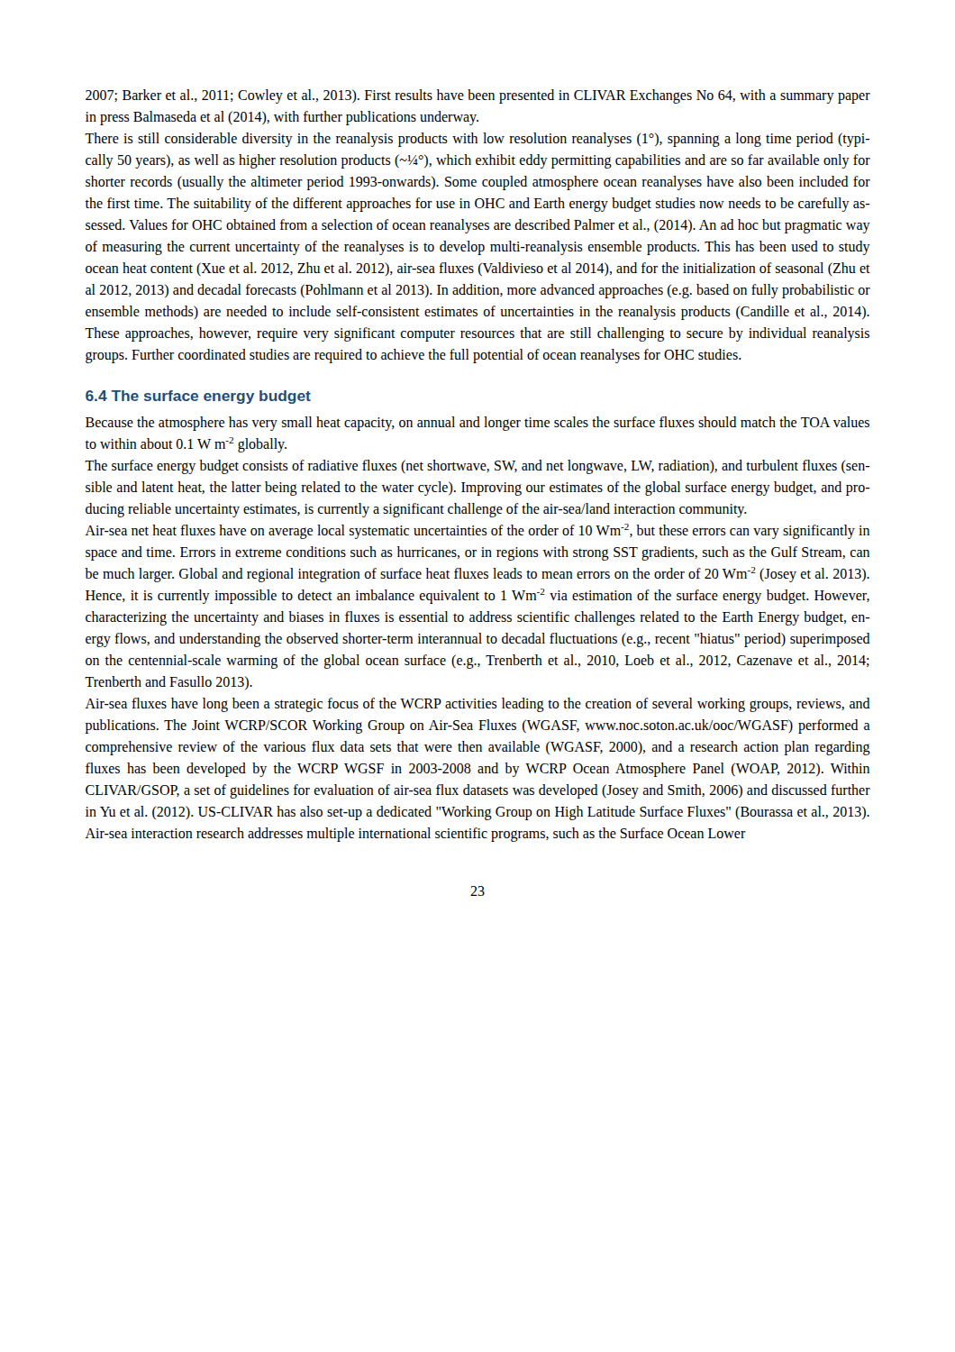2007; Barker et al., 2011; Cowley et al., 2013). First results have been presented in CLIVAR Exchanges No 64, with a summary paper in press Balmaseda et al (2014), with further publications underway.
There is still considerable diversity in the reanalysis products with low resolution reanalyses (1°), spanning a long time period (typically 50 years), as well as higher resolution products (~¼°), which exhibit eddy permitting capabilities and are so far available only for shorter records (usually the altimeter period 1993-onwards). Some coupled atmosphere ocean reanalyses have also been included for the first time. The suitability of the different approaches for use in OHC and Earth energy budget studies now needs to be carefully assessed. Values for OHC obtained from a selection of ocean reanalyses are described Palmer et al., (2014). An ad hoc but pragmatic way of measuring the current uncertainty of the reanalyses is to develop multi-reanalysis ensemble products. This has been used to study ocean heat content (Xue et al. 2012, Zhu et al. 2012), air-sea fluxes (Valdivieso et al 2014), and for the initialization of seasonal (Zhu et al 2012, 2013) and decadal forecasts (Pohlmann et al 2013). In addition, more advanced approaches (e.g. based on fully probabilistic or ensemble methods) are needed to include self-consistent estimates of uncertainties in the reanalysis products (Candille et al., 2014). These approaches, however, require very significant computer resources that are still challenging to secure by individual reanalysis groups. Further coordinated studies are required to achieve the full potential of ocean reanalyses for OHC studies.
6.4 The surface energy budget
Because the atmosphere has very small heat capacity, on annual and longer time scales the surface fluxes should match the TOA values to within about 0.1 W m-2 globally.
The surface energy budget consists of radiative fluxes (net shortwave, SW, and net longwave, LW, radiation), and turbulent fluxes (sensible and latent heat, the latter being related to the water cycle). Improving our estimates of the global surface energy budget, and producing reliable uncertainty estimates, is currently a significant challenge of the air-sea/land interaction community.
Air-sea net heat fluxes have on average local systematic uncertainties of the order of 10 Wm-2, but these errors can vary significantly in space and time. Errors in extreme conditions such as hurricanes, or in regions with strong SST gradients, such as the Gulf Stream, can be much larger. Global and regional integration of surface heat fluxes leads to mean errors on the order of 20 Wm-2 (Josey et al. 2013). Hence, it is currently impossible to detect an imbalance equivalent to 1 Wm-2 via estimation of the surface energy budget. However, characterizing the uncertainty and biases in fluxes is essential to address scientific challenges related to the Earth Energy budget, energy flows, and understanding the observed shorter-term interannual to decadal fluctuations (e.g., recent "hiatus" period) superimposed on the centennial-scale warming of the global ocean surface (e.g., Trenberth et al., 2010, Loeb et al., 2012, Cazenave et al., 2014; Trenberth and Fasullo 2013).
Air-sea fluxes have long been a strategic focus of the WCRP activities leading to the creation of several working groups, reviews, and publications. The Joint WCRP/SCOR Working Group on Air-Sea Fluxes (WGASF, www.noc.soton.ac.uk/ooc/WGASF) performed a comprehensive review of the various flux data sets that were then available (WGASF, 2000), and a research action plan regarding fluxes has been developed by the WCRP WGSF in 2003-2008 and by WCRP Ocean Atmosphere Panel (WOAP, 2012). Within CLIVAR/GSOP, a set of guidelines for evaluation of air-sea flux datasets was developed (Josey and Smith, 2006) and discussed further in Yu et al. (2012). US-CLIVAR has also set-up a dedicated "Working Group on High Latitude Surface Fluxes" (Bourassa et al., 2013). Air-sea interaction research addresses multiple international scientific programs, such as the Surface Ocean Lower
23